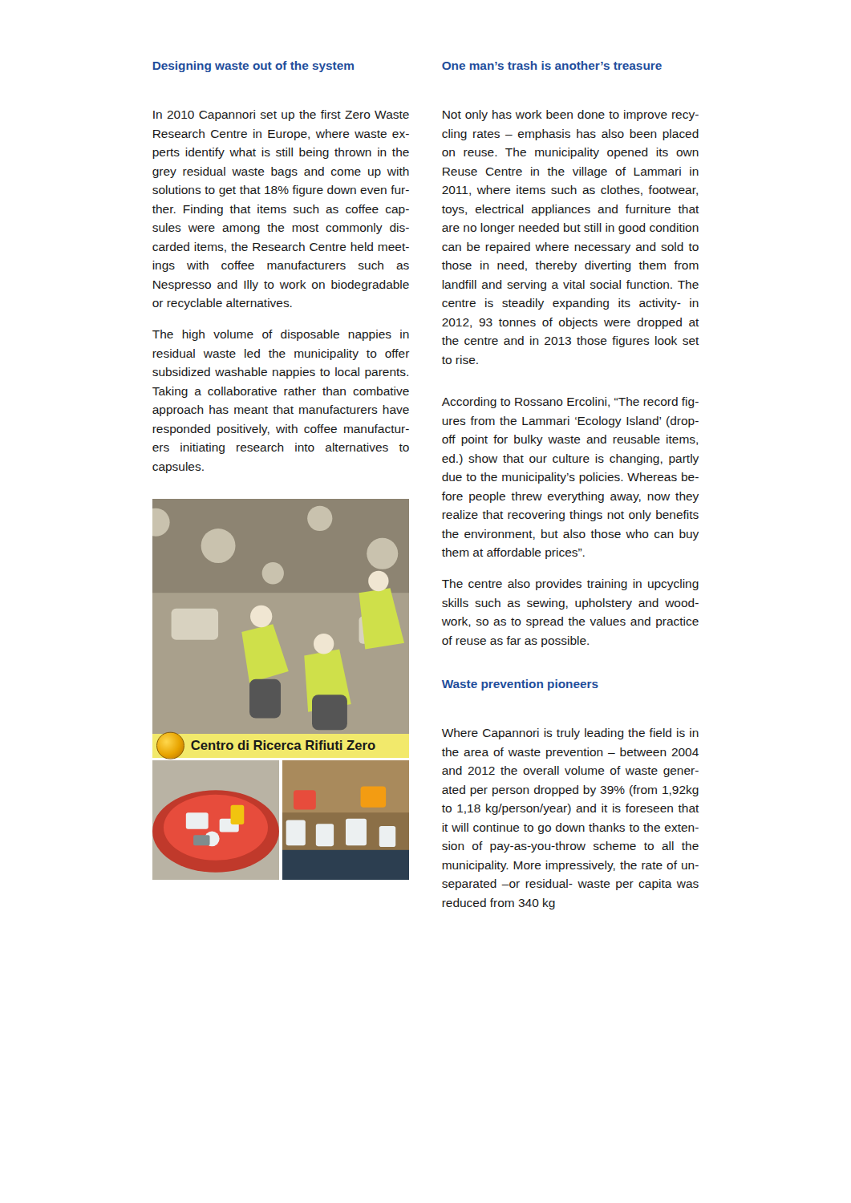Designing waste out of the system
In 2010 Capannori set up the first Zero Waste Research Centre in Europe, where waste experts identify what is still being thrown in the grey residual waste bags and come up with solutions to get that 18% figure down even further. Finding that items such as coffee capsules were among the most commonly discarded items, the Research Centre held meetings with coffee manufacturers such as Nespresso and Illy to work on biodegradable or recyclable alternatives.
The high volume of disposable nappies in residual waste led the municipality to offer subsidized washable nappies to local parents. Taking a collaborative rather than combative approach has meant that manufacturers have responded positively, with coffee manufacturers initiating research into alternatives to capsules.
Centro di Ricerca Rifiuti Zero
One man’s trash is another’s treasure
Not only has work been done to improve recycling rates – emphasis has also been placed on reuse. The municipality opened its own Reuse Centre in the village of Lammari in 2011, where items such as clothes, footwear, toys, electrical appliances and furniture that are no longer needed but still in good condition can be repaired where necessary and sold to those in need, thereby diverting them from landfill and serving a vital social function. The centre is steadily expanding its activity- in 2012, 93 tonnes of objects were dropped at the centre and in 2013 those figures look set to rise.
According to Rossano Ercolini, “The record figures from the Lammari ‘Ecology Island’ (drop-off point for bulky waste and reusable items, ed.) show that our culture is changing, partly due to the municipality’s policies. Whereas before people threw everything away, now they realize that recovering things not only benefits the environment, but also those who can buy them at affordable prices”.
The centre also provides training in upcycling skills such as sewing, upholstery and woodwork, so as to spread the values and practice of reuse as far as possible.
Waste prevention pioneers
Where Capannori is truly leading the field is in the area of waste prevention – between 2004 and 2012 the overall volume of waste generated per person dropped by 39% (from 1,92kg to 1,18 kg/person/year) and it is foreseen that it will continue to go down thanks to the extension of pay-as-you-throw scheme to all the municipality. More impressively, the rate of unseparated –or residual- waste per capita was reduced from 340 kg